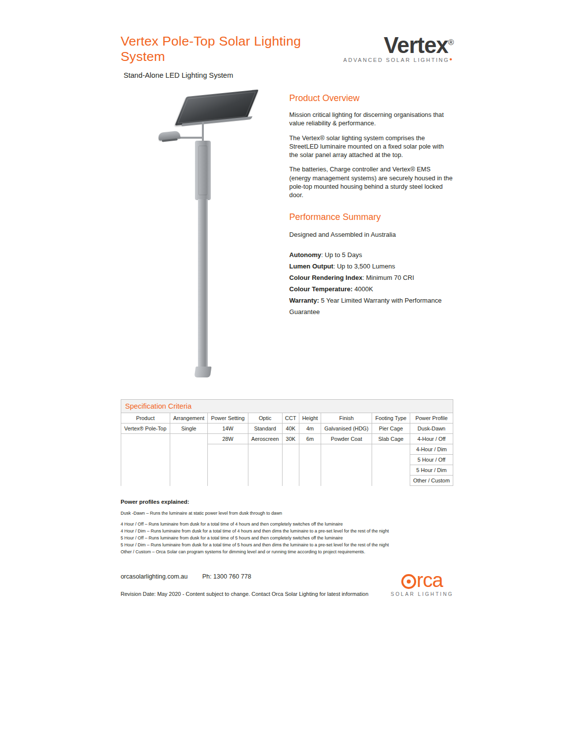Vertex Pole-Top Solar Lighting System
Stand-Alone LED Lighting System
Vertex®
ADVANCED SOLAR LIGHTING•
Product Overview
Mission critical lighting for discerning organisations that value reliability & performance.
The Vertex® solar lighting system comprises the StreetLED luminaire mounted on a fixed solar pole with the solar panel array attached at the top.
The batteries, Charge controller and Vertex® EMS (energy management systems) are securely housed in the pole-top mounted housing behind a sturdy steel locked door.
Performance Summary
Designed and Assembled in Australia
Autonomy: Up to 5 Days
Lumen Output: Up to 3,500 Lumens
Colour Rendering Index: Minimum 70 CRI
Colour Temperature: 4000K
Warranty: 5 Year Limited Warranty with Performance Guarantee
Specification Criteria
| Product | Arrangement | Power Setting | Optic | CCT | Height | Finish | Footing Type | Power Profile |
| --- | --- | --- | --- | --- | --- | --- | --- | --- |
| Vertex® Pole-Top | Single | 14W | Standard | 40K | 4m | Galvanised (HDG) | Pier Cage | Dusk-Dawn |
| | | 28W | Aeroscreen | 30K | 6m | Powder Coat | Slab Cage | 4-Hour / Off |
| | | | | | | | | 4-Hour / Dim |
| | | | | | | | | 5 Hour / Off |
| | | | | | | | | 5 Hour / Dim |
| | | | | | | | | Other / Custom |
Power profiles explained:
Dusk -Dawn – Runs the luminaire at static power level from dusk through to dawn
4 Hour / Off – Runs luminaire from dusk for a total time of 4 hours and then completely switches off the luminaire
4 Hour / Dim – Runs luminaire from dusk for a total time of 4 hours and then dims the luminaire to a pre-set level for the rest of the night
5 Hour / Off – Runs luminaire from dusk for a total time of 5 hours and then completely switches off the luminaire
5 Hour / Dim – Runs luminaire from dusk for a total time of 5 hours and then dims the luminaire to a pre-set level for the rest of the night
Other / Custom – Orca Solar can program systems for dimming level and or running time according to project requirements.
orcasolarlighting.com.au Ph: 1300 760 778
Revision Date: May 2020 - Content subject to change. Contact Orca Solar Lighting for latest information
rca
SOLAR LIGHTING